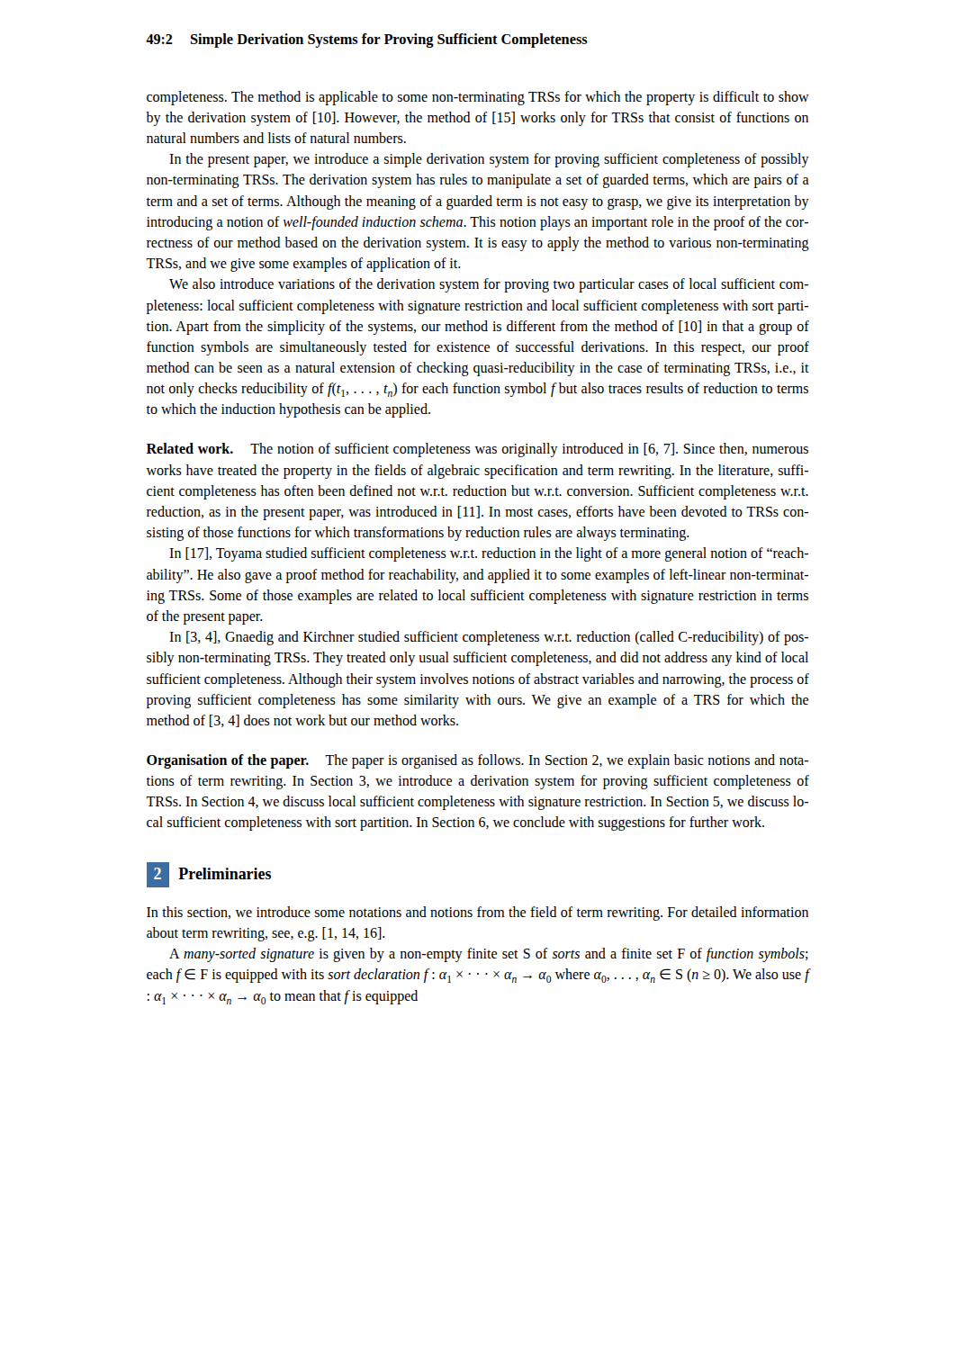49:2 Simple Derivation Systems for Proving Sufficient Completeness
completeness. The method is applicable to some non-terminating TRSs for which the property is difficult to show by the derivation system of [10]. However, the method of [15] works only for TRSs that consist of functions on natural numbers and lists of natural numbers.
In the present paper, we introduce a simple derivation system for proving sufficient completeness of possibly non-terminating TRSs. The derivation system has rules to manipulate a set of guarded terms, which are pairs of a term and a set of terms. Although the meaning of a guarded term is not easy to grasp, we give its interpretation by introducing a notion of well-founded induction schema. This notion plays an important role in the proof of the correctness of our method based on the derivation system. It is easy to apply the method to various non-terminating TRSs, and we give some examples of application of it.
We also introduce variations of the derivation system for proving two particular cases of local sufficient completeness: local sufficient completeness with signature restriction and local sufficient completeness with sort partition. Apart from the simplicity of the systems, our method is different from the method of [10] in that a group of function symbols are simultaneously tested for existence of successful derivations. In this respect, our proof method can be seen as a natural extension of checking quasi-reducibility in the case of terminating TRSs, i.e., it not only checks reducibility of f(t1, . . . , tn) for each function symbol f but also traces results of reduction to terms to which the induction hypothesis can be applied.
Related work. The notion of sufficient completeness was originally introduced in [6, 7]. Since then, numerous works have treated the property in the fields of algebraic specification and term rewriting. In the literature, sufficient completeness has often been defined not w.r.t. reduction but w.r.t. conversion. Sufficient completeness w.r.t. reduction, as in the present paper, was introduced in [11]. In most cases, efforts have been devoted to TRSs consisting of those functions for which transformations by reduction rules are always terminating.
In [17], Toyama studied sufficient completeness w.r.t. reduction in the light of a more general notion of “reachability”. He also gave a proof method for reachability, and applied it to some examples of left-linear non-terminating TRSs. Some of those examples are related to local sufficient completeness with signature restriction in terms of the present paper.
In [3, 4], Gnaedig and Kirchner studied sufficient completeness w.r.t. reduction (called C-reducibility) of possibly non-terminating TRSs. They treated only usual sufficient completeness, and did not address any kind of local sufficient completeness. Although their system involves notions of abstract variables and narrowing, the process of proving sufficient completeness has some similarity with ours. We give an example of a TRS for which the method of [3, 4] does not work but our method works.
Organisation of the paper. The paper is organised as follows. In Section 2, we explain basic notions and notations of term rewriting. In Section 3, we introduce a derivation system for proving sufficient completeness of TRSs. In Section 4, we discuss local sufficient completeness with signature restriction. In Section 5, we discuss local sufficient completeness with sort partition. In Section 6, we conclude with suggestions for further work.
2 Preliminaries
In this section, we introduce some notations and notions from the field of term rewriting. For detailed information about term rewriting, see, e.g. [1, 14, 16].
A many-sorted signature is given by a non-empty finite set S of sorts and a finite set F of function symbols; each f ∈ F is equipped with its sort declaration f : α1 × · · · × αn → α0 where α0, . . . , αn ∈ S (n ≥ 0). We also use f : α1 × · · · × αn → α0 to mean that f is equipped